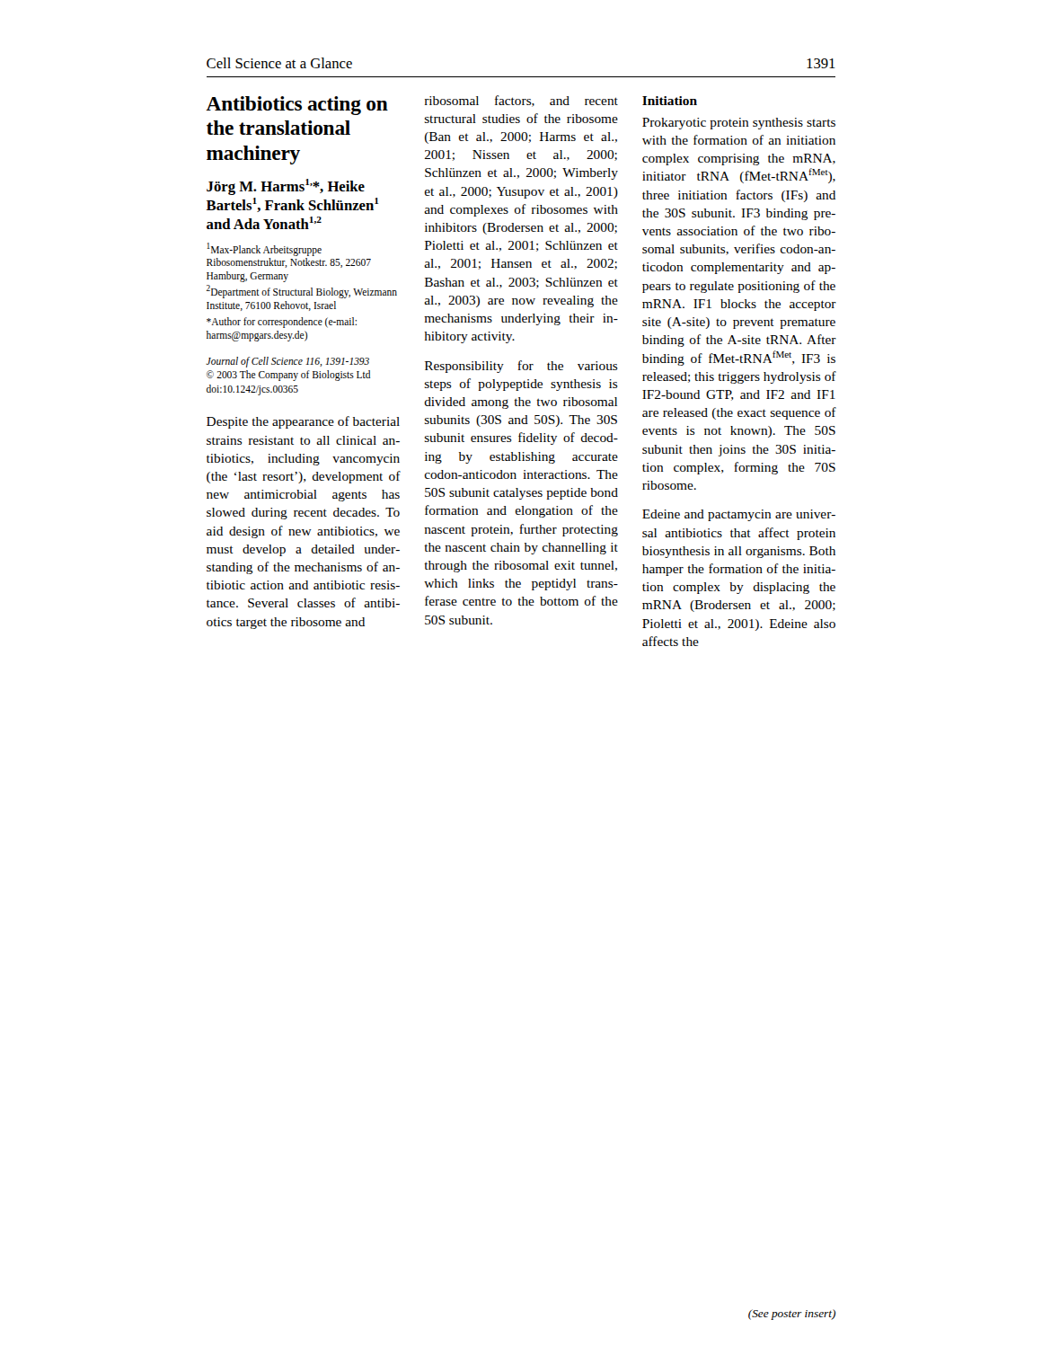Cell Science at a Glance
1391
Antibiotics acting on the translational machinery
Jörg M. Harms1,*, Heike Bartels1, Frank Schlünzen1 and Ada Yonath1,2
1Max-Planck Arbeitsgruppe Ribosomenstruktur, Notkestr. 85, 22607 Hamburg, Germany
2Department of Structural Biology, Weizmann Institute, 76100 Rehovot, Israel
*Author for correspondence (e-mail: harms@mpgars.desy.de)
Journal of Cell Science 116, 1391-1393
© 2003 The Company of Biologists Ltd
doi:10.1242/jcs.00365
Despite the appearance of bacterial strains resistant to all clinical antibiotics, including vancomycin (the ‘last resort’), development of new antimicrobial agents has slowed during recent decades. To aid design of new antibiotics, we must develop a detailed understanding of the mechanisms of antibiotic action and antibiotic resistance. Several classes of antibiotics target the ribosome and
ribosomal factors, and recent structural studies of the ribosome (Ban et al., 2000; Harms et al., 2001; Nissen et al., 2000; Schlünzen et al., 2000; Wimberly et al., 2000; Yusupov et al., 2001) and complexes of ribosomes with inhibitors (Brodersen et al., 2000; Pioletti et al., 2001; Schlünzen et al., 2001; Hansen et al., 2002; Bashan et al., 2003; Schlünzen et al., 2003) are now revealing the mechanisms underlying their inhibitory activity.
Responsibility for the various steps of polypeptide synthesis is divided among the two ribosomal subunits (30S and 50S). The 30S subunit ensures fidelity of decoding by establishing accurate codon-anticodon interactions. The 50S subunit catalyses peptide bond formation and elongation of the nascent protein, further protecting the nascent chain by channelling it through the ribosomal exit tunnel, which links the peptidyl transferase centre to the bottom of the 50S subunit.
Initiation
Prokaryotic protein synthesis starts with the formation of an initiation complex comprising the mRNA, initiator tRNA (fMet-tRNAfMet), three initiation factors (IFs) and the 30S subunit. IF3 binding prevents association of the two ribosomal subunits, verifies codon-anticodon complementarity and appears to regulate positioning of the mRNA. IF1 blocks the acceptor site (A-site) to prevent premature binding of the A-site tRNA. After binding of fMet-tRNAfMet, IF3 is released; this triggers hydrolysis of IF2-bound GTP, and IF2 and IF1 are released (the exact sequence of events is not known). The 50S subunit then joins the 30S initiation complex, forming the 70S ribosome.
Edeine and pactamycin are universal antibiotics that affect protein biosynthesis in all organisms. Both hamper the formation of the initiation complex by displacing the mRNA (Brodersen et al., 2000; Pioletti et al., 2001). Edeine also affects the
(See poster insert)